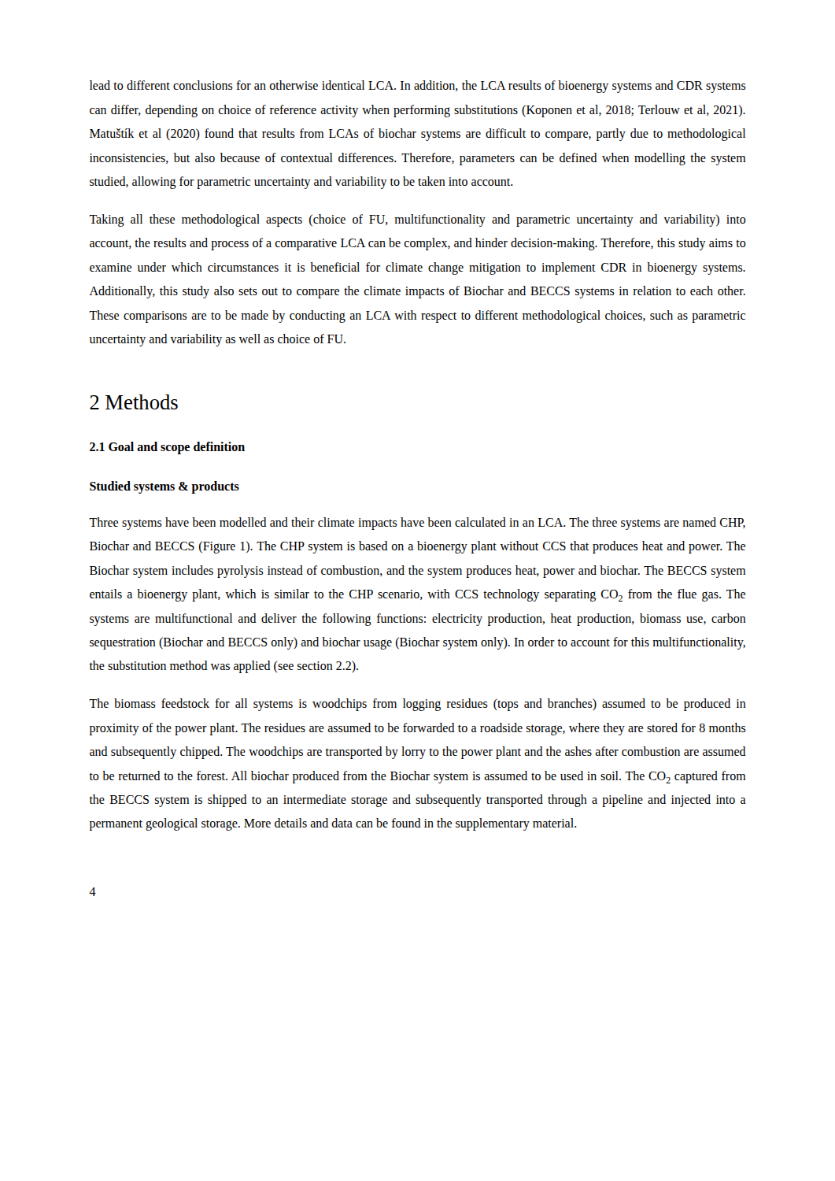lead to different conclusions for an otherwise identical LCA. In addition, the LCA results of bioenergy systems and CDR systems can differ, depending on choice of reference activity when performing substitutions (Koponen et al, 2018; Terlouw et al, 2021). Matuštík et al (2020) found that results from LCAs of biochar systems are difficult to compare, partly due to methodological inconsistencies, but also because of contextual differences. Therefore, parameters can be defined when modelling the system studied, allowing for parametric uncertainty and variability to be taken into account.
Taking all these methodological aspects (choice of FU, multifunctionality and parametric uncertainty and variability) into account, the results and process of a comparative LCA can be complex, and hinder decision-making. Therefore, this study aims to examine under which circumstances it is beneficial for climate change mitigation to implement CDR in bioenergy systems. Additionally, this study also sets out to compare the climate impacts of Biochar and BECCS systems in relation to each other. These comparisons are to be made by conducting an LCA with respect to different methodological choices, such as parametric uncertainty and variability as well as choice of FU.
2 Methods
2.1 Goal and scope definition
Studied systems & products
Three systems have been modelled and their climate impacts have been calculated in an LCA. The three systems are named CHP, Biochar and BECCS (Figure 1). The CHP system is based on a bioenergy plant without CCS that produces heat and power. The Biochar system includes pyrolysis instead of combustion, and the system produces heat, power and biochar. The BECCS system entails a bioenergy plant, which is similar to the CHP scenario, with CCS technology separating CO2 from the flue gas. The systems are multifunctional and deliver the following functions: electricity production, heat production, biomass use, carbon sequestration (Biochar and BECCS only) and biochar usage (Biochar system only). In order to account for this multifunctionality, the substitution method was applied (see section 2.2).
The biomass feedstock for all systems is woodchips from logging residues (tops and branches) assumed to be produced in proximity of the power plant. The residues are assumed to be forwarded to a roadside storage, where they are stored for 8 months and subsequently chipped. The woodchips are transported by lorry to the power plant and the ashes after combustion are assumed to be returned to the forest. All biochar produced from the Biochar system is assumed to be used in soil. The CO2 captured from the BECCS system is shipped to an intermediate storage and subsequently transported through a pipeline and injected into a permanent geological storage. More details and data can be found in the supplementary material.
4